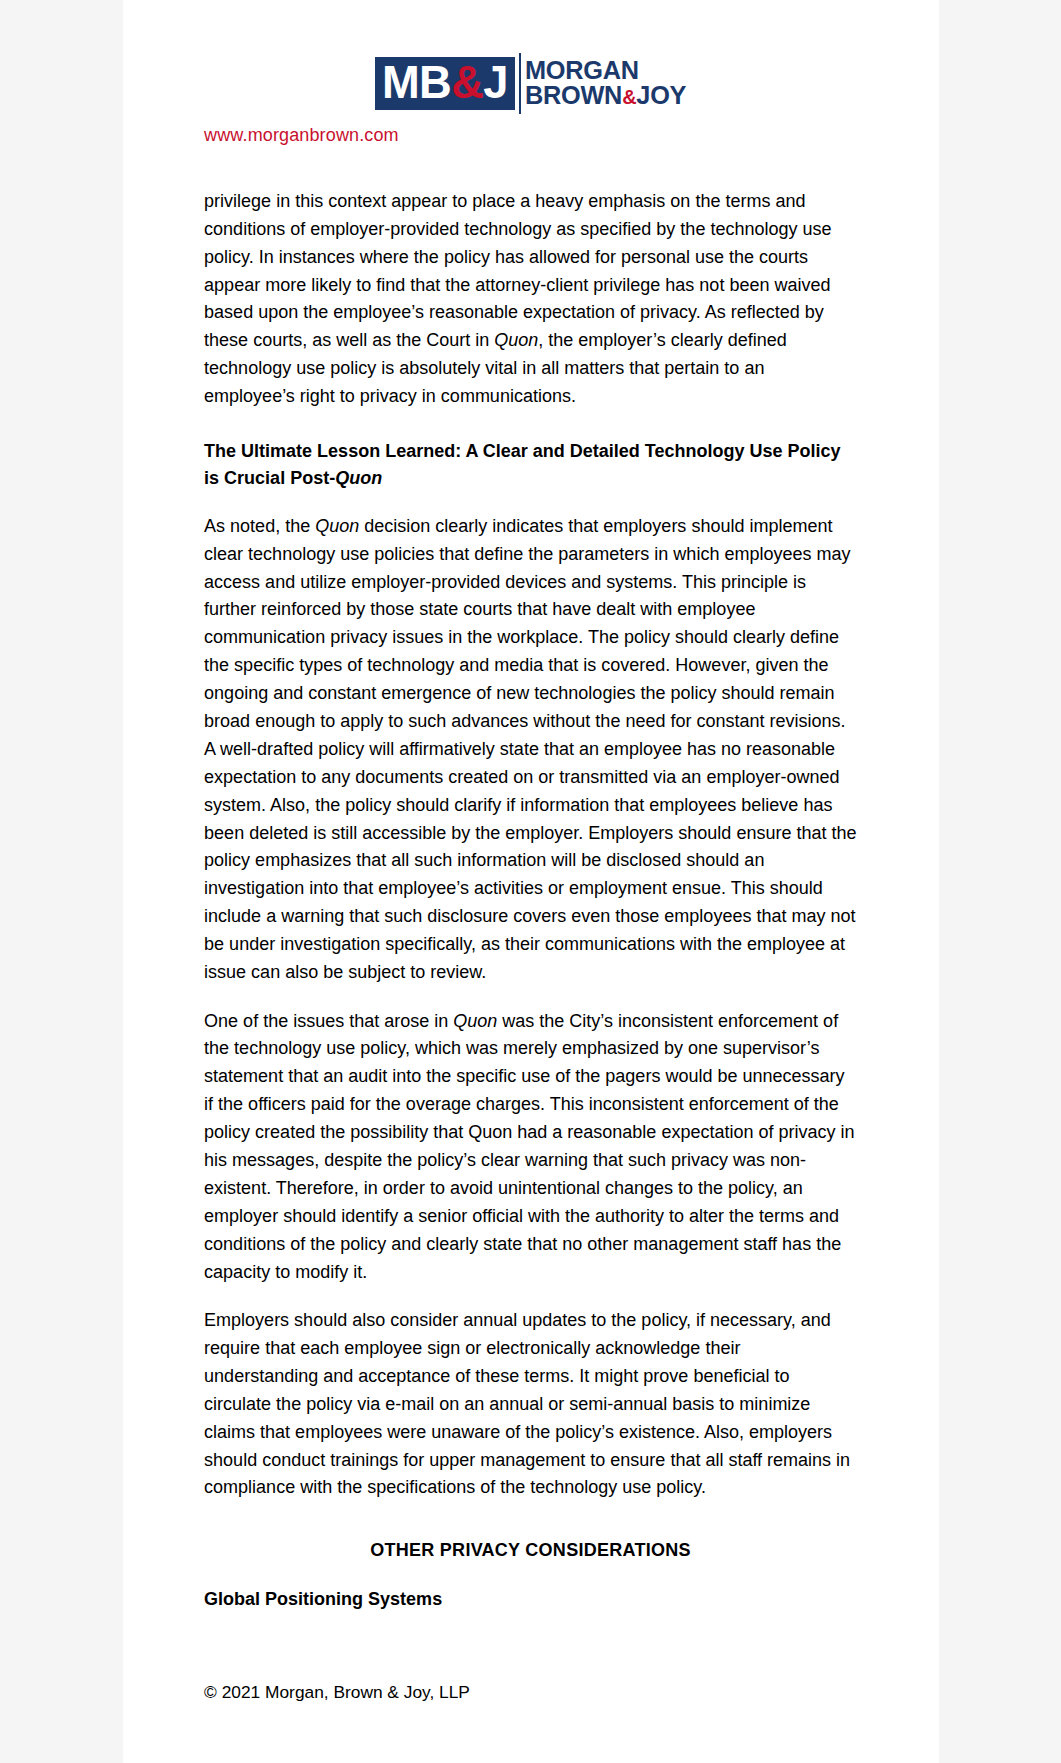MB&J
MORGAN
BROWN&JOY
www.morganbrown.com
privilege in this context appear to place a heavy emphasis on the terms and conditions of employer-provided technology as specified by the technology use policy. In instances where the policy has allowed for personal use the courts appear more likely to find that the attorney-client privilege has not been waived based upon the employee’s reasonable expectation of privacy. As reflected by these courts, as well as the Court in Quon, the employer’s clearly defined technology use policy is absolutely vital in all matters that pertain to an employee’s right to privacy in communications.
The Ultimate Lesson Learned: A Clear and Detailed Technology Use Policy is Crucial Post-Quon
As noted, the Quon decision clearly indicates that employers should implement clear technology use policies that define the parameters in which employees may access and utilize employer-provided devices and systems. This principle is further reinforced by those state courts that have dealt with employee communication privacy issues in the workplace. The policy should clearly define the specific types of technology and media that is covered. However, given the ongoing and constant emergence of new technologies the policy should remain broad enough to apply to such advances without the need for constant revisions. A well-drafted policy will affirmatively state that an employee has no reasonable expectation to any documents created on or transmitted via an employer-owned system. Also, the policy should clarify if information that employees believe has been deleted is still accessible by the employer. Employers should ensure that the policy emphasizes that all such information will be disclosed should an investigation into that employee’s activities or employment ensue. This should include a warning that such disclosure covers even those employees that may not be under investigation specifically, as their communications with the employee at issue can also be subject to review.
One of the issues that arose in Quon was the City’s inconsistent enforcement of the technology use policy, which was merely emphasized by one supervisor’s statement that an audit into the specific use of the pagers would be unnecessary if the officers paid for the overage charges. This inconsistent enforcement of the policy created the possibility that Quon had a reasonable expectation of privacy in his messages, despite the policy’s clear warning that such privacy was non-existent. Therefore, in order to avoid unintentional changes to the policy, an employer should identify a senior official with the authority to alter the terms and conditions of the policy and clearly state that no other management staff has the capacity to modify it.
Employers should also consider annual updates to the policy, if necessary, and require that each employee sign or electronically acknowledge their understanding and acceptance of these terms. It might prove beneficial to circulate the policy via e-mail on an annual or semi-annual basis to minimize claims that employees were unaware of the policy’s existence. Also, employers should conduct trainings for upper management to ensure that all staff remains in compliance with the specifications of the technology use policy.
Other Privacy Considerations
Global Positioning Systems
© 2021 Morgan, Brown & Joy, LLP